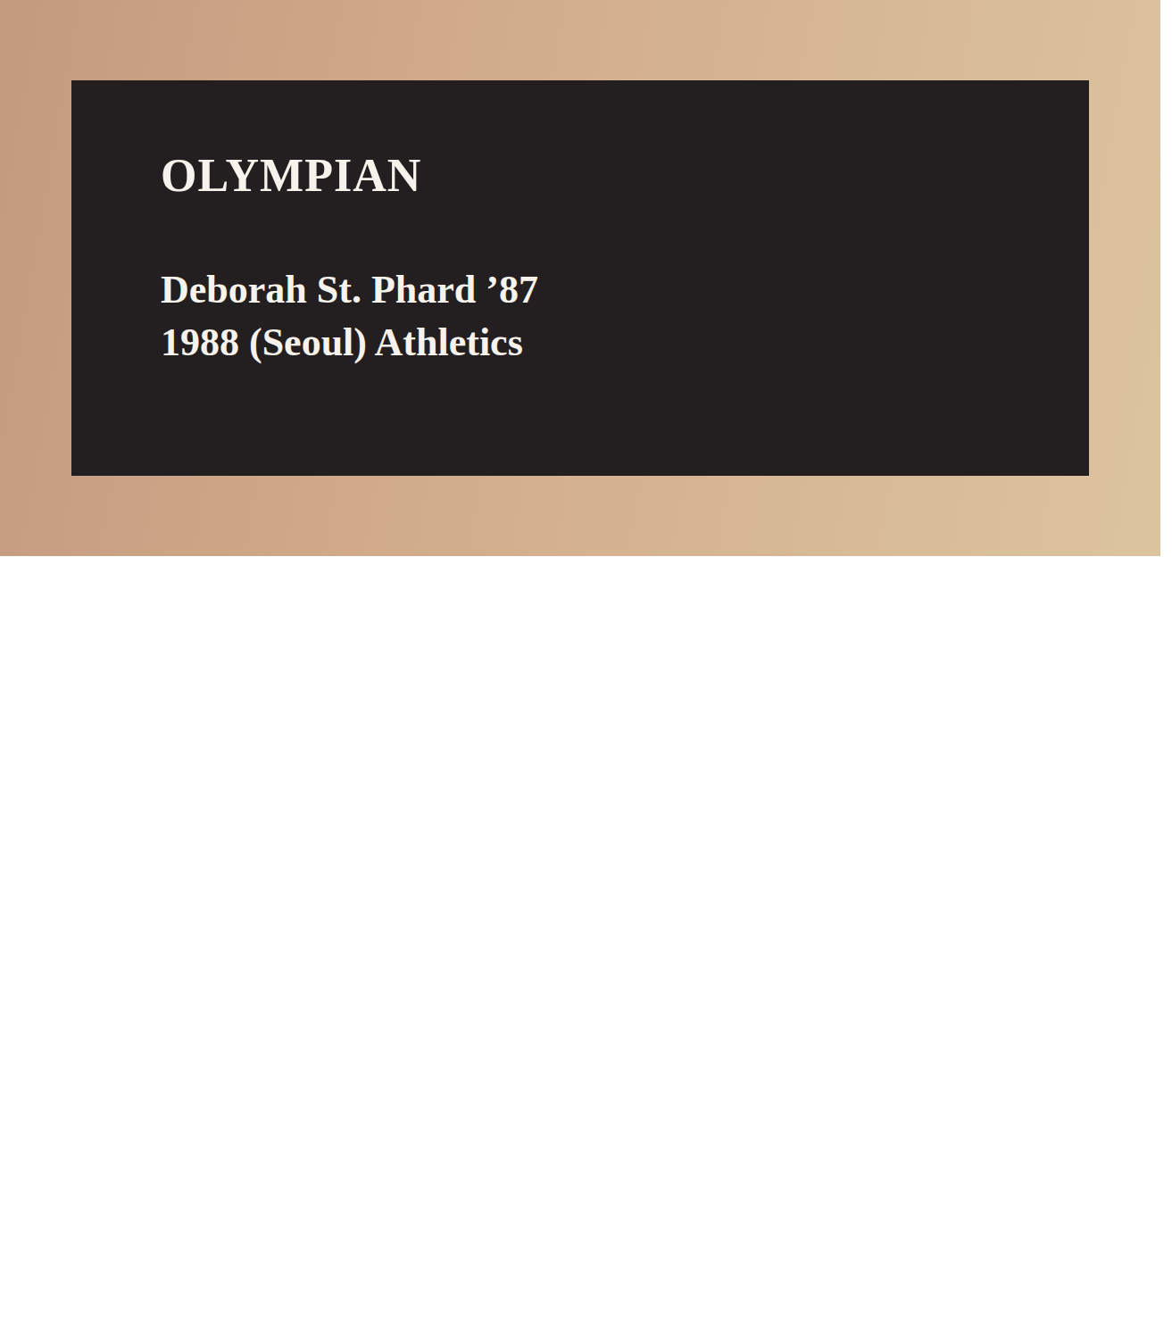OLYMPIAN
Deborah St. Phard ’87
1988 (Seoul) Athletics